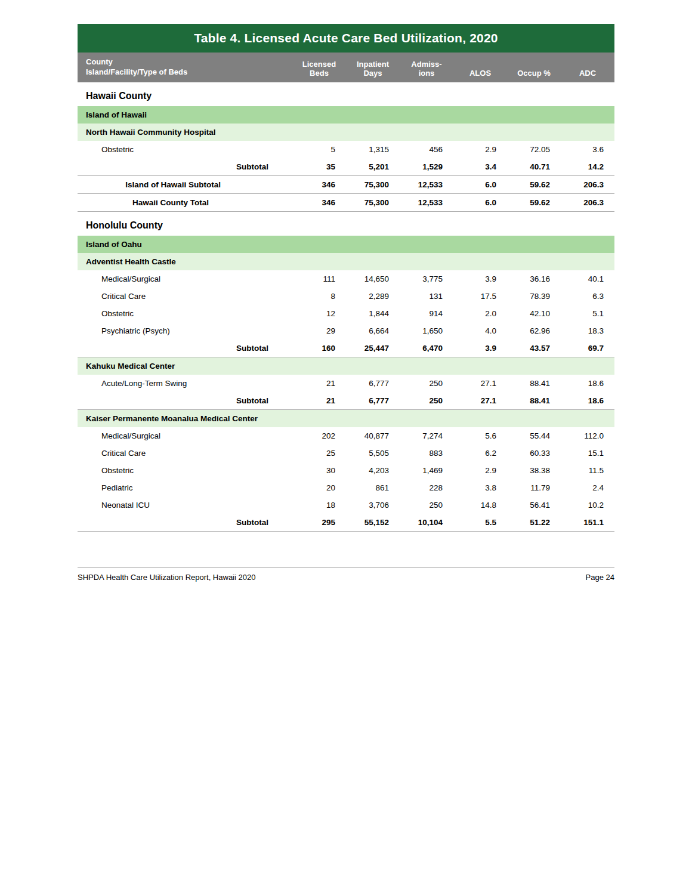Table 4. Licensed Acute Care Bed Utilization, 2020
| County Island/Facility/Type of Beds | Licensed Beds | Inpatient Days | Admiss- ions | ALOS | Occup % | ADC |
| --- | --- | --- | --- | --- | --- | --- |
| Hawaii County |
| Island of Hawaii |
| North Hawaii Community Hospital |
| Obstetric | 5 | 1,315 | 456 | 2.9 | 72.05 | 3.6 |
| Subtotal | 35 | 5,201 | 1,529 | 3.4 | 40.71 | 14.2 |
| Island of Hawaii Subtotal | 346 | 75,300 | 12,533 | 6.0 | 59.62 | 206.3 |
| Hawaii County Total | 346 | 75,300 | 12,533 | 6.0 | 59.62 | 206.3 |
| Honolulu County |
| Island of Oahu |
| Adventist Health Castle |
| Medical/Surgical | 111 | 14,650 | 3,775 | 3.9 | 36.16 | 40.1 |
| Critical Care | 8 | 2,289 | 131 | 17.5 | 78.39 | 6.3 |
| Obstetric | 12 | 1,844 | 914 | 2.0 | 42.10 | 5.1 |
| Psychiatric (Psych) | 29 | 6,664 | 1,650 | 4.0 | 62.96 | 18.3 |
| Subtotal | 160 | 25,447 | 6,470 | 3.9 | 43.57 | 69.7 |
| Kahuku Medical Center |
| Acute/Long-Term Swing | 21 | 6,777 | 250 | 27.1 | 88.41 | 18.6 |
| Subtotal | 21 | 6,777 | 250 | 27.1 | 88.41 | 18.6 |
| Kaiser Permanente Moanalua Medical Center |
| Medical/Surgical | 202 | 40,877 | 7,274 | 5.6 | 55.44 | 112.0 |
| Critical Care | 25 | 5,505 | 883 | 6.2 | 60.33 | 15.1 |
| Obstetric | 30 | 4,203 | 1,469 | 2.9 | 38.38 | 11.5 |
| Pediatric | 20 | 861 | 228 | 3.8 | 11.79 | 2.4 |
| Neonatal ICU | 18 | 3,706 | 250 | 14.8 | 56.41 | 10.2 |
| Subtotal | 295 | 55,152 | 10,104 | 5.5 | 51.22 | 151.1 |
SHPDA Health Care Utilization Report, Hawaii 2020 Page 24